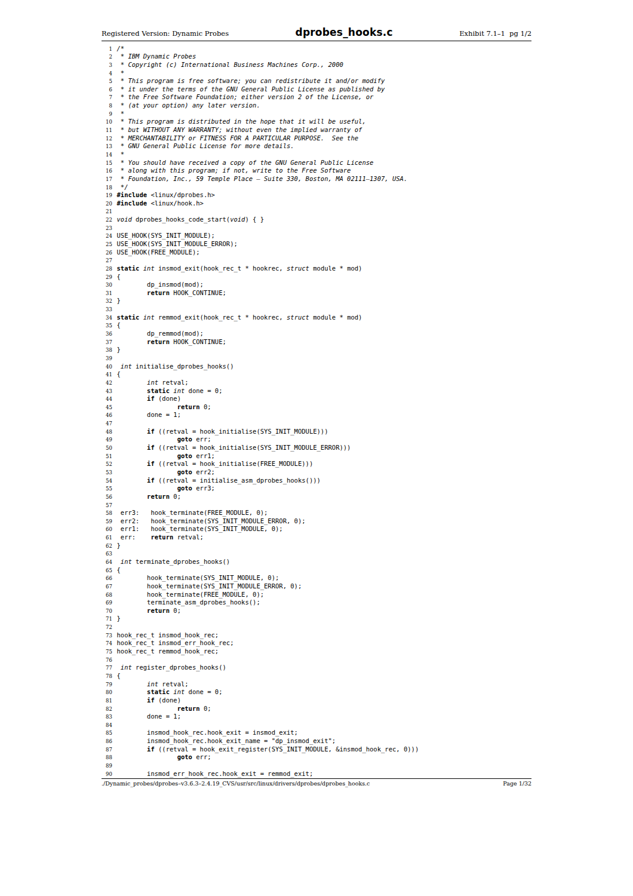Registered Version: Dynamic Probes
dprobes_hooks.c
Exhibit 7.1–1 pg 1/2
1/*2 * IBM Dynamic Probes 3 * Copyright (c) International Business Machines Corp., 20004 *5 * This program is free software; you can redistribute it and/or modify 6 * it under the terms of the GNU General Public License as published by 7 * the Free Software Foundation; either version 2 of the License, or 8 * (at your option) any later version. 9 *10 * This program is distributed in the hope that it will be useful, 11 * but WITHOUT ANY WARRANTY; without even the implied warranty of 12 * MERCHANTABILITY or FITNESS FOR A PARTICULAR PURPOSE. See the 13 * GNU General Public License for more details. 14 *15 * You should have received a copy of the GNU General Public License 16 * along with this program; if not, write to the Free Software 17 * Foundation, Inc., 59 Temple Place – Suite 330, Boston, MA 02111–1307, USA. 18 */19#include <linux/dprobes.h>20#include <linux/hook.h>2122 void dprobes_hooks_code_start(void) { }2324 USE_HOOK(SYS_INIT_MODULE); 25 USE_HOOK(SYS_INIT_MODULE_ERROR); 26 USE_HOOK(FREE_MODULE); 2728 static int insmod_exit(hook_rec_t * hookrec, struct module * mod) 29{30 dp_insmod(mod); 31 return HOOK_CONTINUE; 32}3334 static int remmod_exit(hook_rec_t * hookrec, struct module * mod) 35{36 dp_remmod(mod); 37 return HOOK_CONTINUE; 38}3940 int initialise_dprobes_hooks() 41{42 int retval; 43 static int done = 0; 44 if (done) 45 return 0; 46 done = 1; 4748 if ((retval = hook_initialise(SYS_INIT_MODULE))) 49 goto err; 50 if ((retval = hook_initialise(SYS_INIT_MODULE_ERROR))) 51 goto err1; 52 if ((retval = hook_initialise(FREE_MODULE))) 53 goto err2; 54 if ((retval = initialise_asm_dprobes_hooks())) 55 goto err3; 56 return 0; 5758 err3: hook_terminate(FREE_MODULE, 0); 59 err2: hook_terminate(SYS_INIT_MODULE_ERROR, 0); 60 err1: hook_terminate(SYS_INIT_MODULE, 0); 61 err: return retval; 62}6364 int terminate_dprobes_hooks() 65{66 hook_terminate(SYS_INIT_MODULE, 0); 67 hook_terminate(SYS_INIT_MODULE_ERROR, 0); 68 hook_terminate(FREE_MODULE, 0); 69 terminate_asm_dprobes_hooks(); 70 return 0; 71}7273hook_rec_t insmod_hook_rec; 74hook_rec_t insmod_err_hook_rec; 75hook_rec_t remmod_hook_rec; 7677 int register_dprobes_hooks() 78{79 int retval; 80 static int done = 0; 81 if (done) 82 return 0; 83 done = 1; 8485 insmod_hook_rec.hook_exit = insmod_exit; 86 insmod_hook_rec.hook_exit_name = "dp_insmod_exit"; 87 if ((retval = hook_exit_register(SYS_INIT_MODULE, &insmod_hook_rec, 0))) 88 goto err; 8990 insmod_err_hook_rec.hook_exit = remmod_exit;
./Dynamic_probes/dprobes–v3.6.3–2.4.19_CVS/usr/src/linux/drivers/dprobes/dprobes_hooks.c
Page 1/32